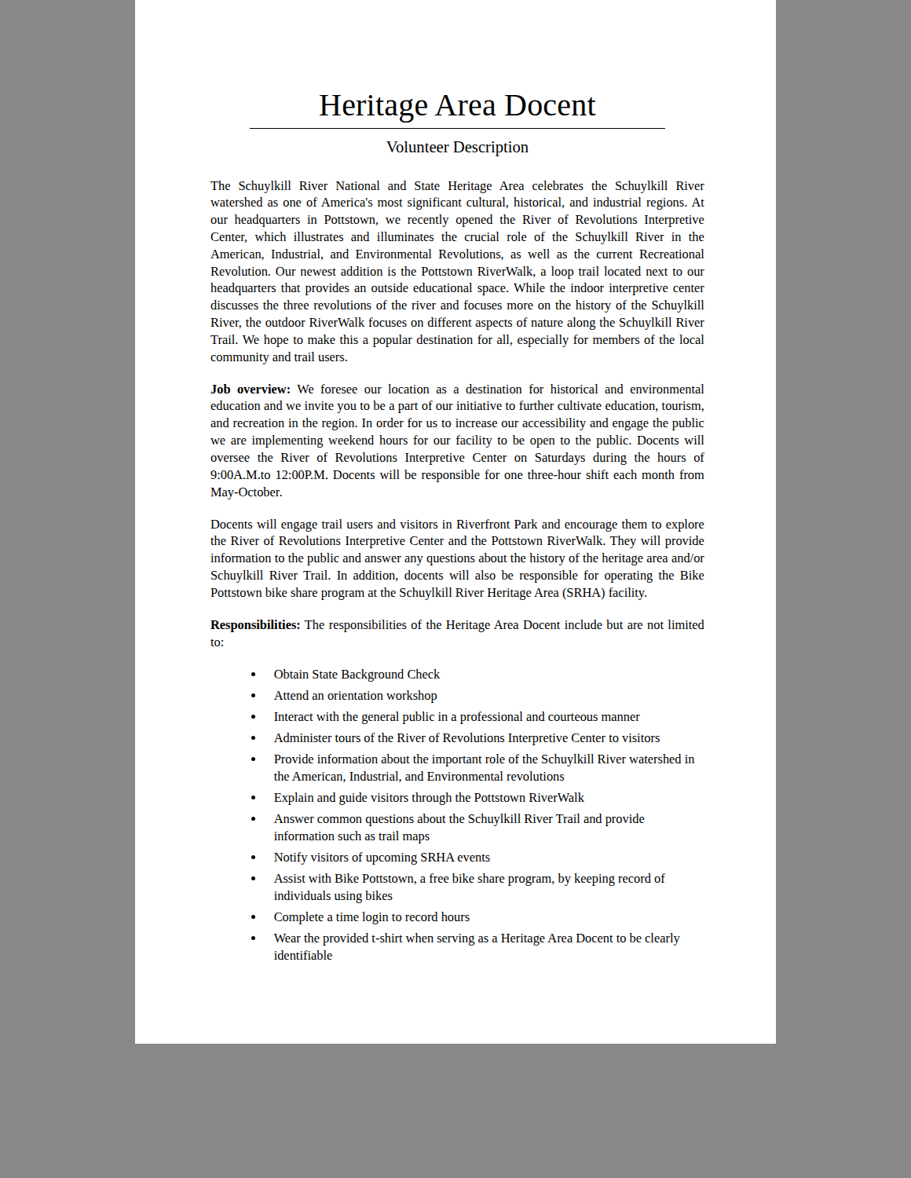Heritage Area Docent
Volunteer Description
The Schuylkill River National and State Heritage Area celebrates the Schuylkill River watershed as one of America's most significant cultural, historical, and industrial regions. At our headquarters in Pottstown, we recently opened the River of Revolutions Interpretive Center, which illustrates and illuminates the crucial role of the Schuylkill River in the American, Industrial, and Environmental Revolutions, as well as the current Recreational Revolution. Our newest addition is the Pottstown RiverWalk, a loop trail located next to our headquarters that provides an outside educational space. While the indoor interpretive center discusses the three revolutions of the river and focuses more on the history of the Schuylkill River, the outdoor RiverWalk focuses on different aspects of nature along the Schuylkill River Trail. We hope to make this a popular destination for all, especially for members of the local community and trail users.
Job overview: We foresee our location as a destination for historical and environmental education and we invite you to be a part of our initiative to further cultivate education, tourism, and recreation in the region. In order for us to increase our accessibility and engage the public we are implementing weekend hours for our facility to be open to the public. Docents will oversee the River of Revolutions Interpretive Center on Saturdays during the hours of 9:00A.M.to 12:00P.M. Docents will be responsible for one three-hour shift each month from May-October.
Docents will engage trail users and visitors in Riverfront Park and encourage them to explore the River of Revolutions Interpretive Center and the Pottstown RiverWalk. They will provide information to the public and answer any questions about the history of the heritage area and/or Schuylkill River Trail. In addition, docents will also be responsible for operating the Bike Pottstown bike share program at the Schuylkill River Heritage Area (SRHA) facility.
Responsibilities: The responsibilities of the Heritage Area Docent include but are not limited to:
Obtain State Background Check
Attend an orientation workshop
Interact with the general public in a professional and courteous manner
Administer tours of the River of Revolutions Interpretive Center to visitors
Provide information about the important role of the Schuylkill River watershed in the American, Industrial, and Environmental revolutions
Explain and guide visitors through the Pottstown RiverWalk
Answer common questions about the Schuylkill River Trail and provide information such as trail maps
Notify visitors of upcoming SRHA events
Assist with Bike Pottstown, a free bike share program, by keeping record of individuals using bikes
Complete a time login to record hours
Wear the provided t-shirt when serving as a Heritage Area Docent to be clearly identifiable